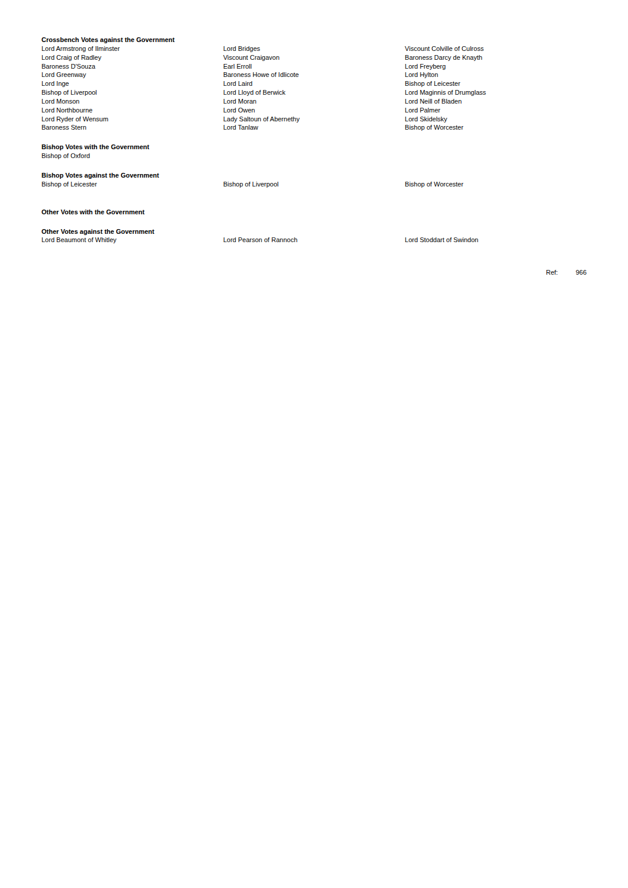Crossbench Votes against the Government
| Lord Armstrong of Ilminster | Lord Bridges | Viscount Colville of Culross |
| Lord Craig of Radley | Viscount Craigavon | Baroness Darcy de Knayth |
| Baroness D'Souza | Earl Erroll | Lord Freyberg |
| Lord Greenway | Baroness Howe of Idlicote | Lord Hylton |
| Lord Inge | Lord Laird | Bishop of Leicester |
| Bishop of Liverpool | Lord Lloyd of Berwick | Lord Maginnis of Drumglass |
| Lord Monson | Lord Moran | Lord Neill of Bladen |
| Lord Northbourne | Lord Owen | Lord Palmer |
| Lord Ryder of Wensum | Lady Saltoun of Abernethy | Lord Skidelsky |
| Baroness Stern | Lord Tanlaw | Bishop of Worcester |
Bishop Votes with the Government
| Bishop of Oxford | | |
Bishop Votes against the Government
| Bishop of Leicester | Bishop of Liverpool | Bishop of Worcester |
Other Votes with the Government
Other Votes against the Government
| Lord Beaumont of Whitley | Lord Pearson of Rannoch | Lord Stoddart of Swindon |
Ref:966